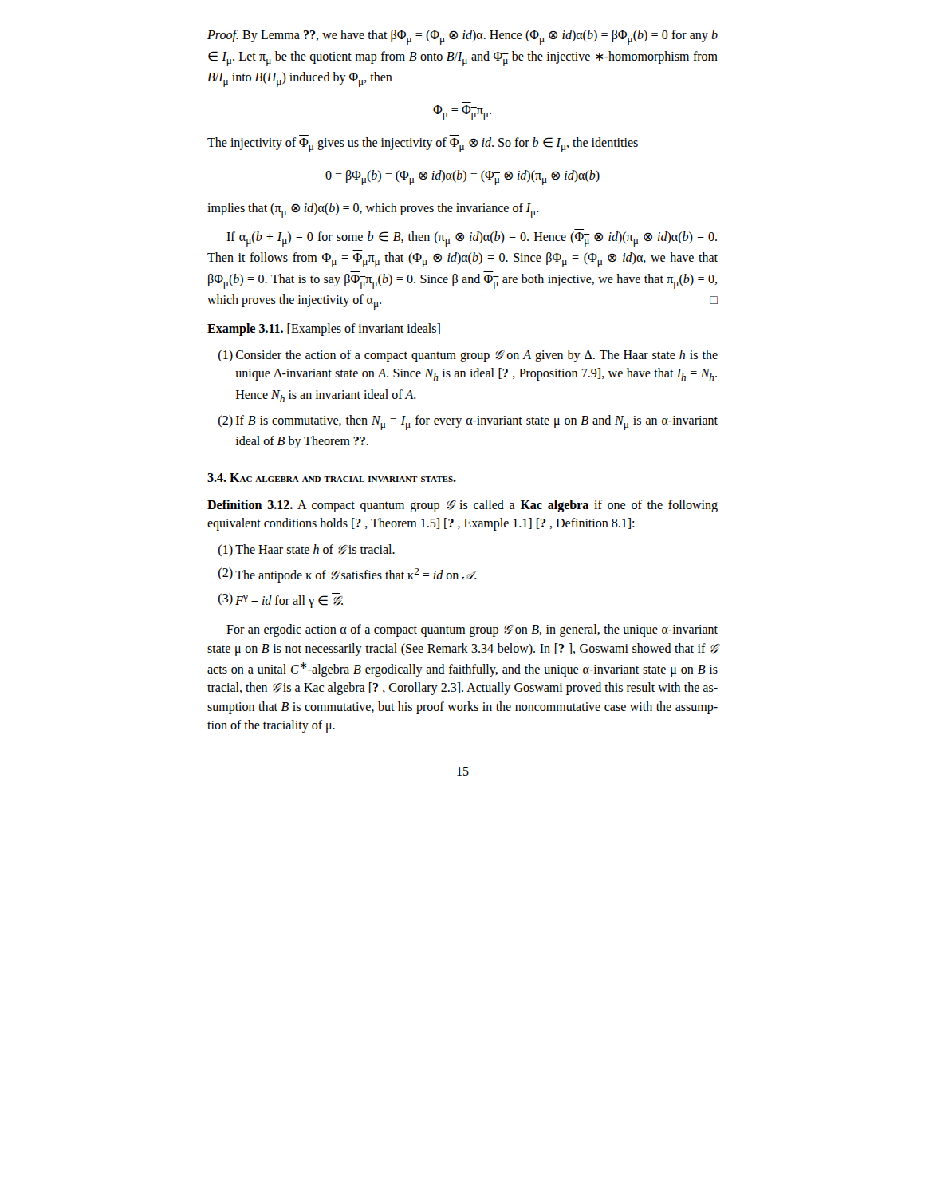Proof. By Lemma ??, we have that βΦμ = (Φμ ⊗ id)α. Hence (Φμ ⊗ id)α(b) = βΦμ(b) = 0 for any b ∈ Iμ. Let πμ be the quotient map from B onto B/Iμ and Φμ be the injective ∗-homomorphism from B/Iμ into B(Hμ) induced by Φμ, then
Φμ = Φμπμ.
The injectivity of Φμ gives us the injectivity of Φμ ⊗ id. So for b ∈ Iμ, the identities
0 = βΦμ(b) = (Φμ ⊗ id)α(b) = (Φμ ⊗ id)(πμ ⊗ id)α(b)
implies that (πμ ⊗ id)α(b) = 0, which proves the invariance of Iμ.
If αμ(b + Iμ) = 0 for some b ∈ B, then (πμ ⊗ id)α(b) = 0. Hence (Φμ ⊗ id)(πμ ⊗ id)α(b) = 0. Then it follows from Φμ = Φμπμ that (Φμ ⊗ id)α(b) = 0. Since βΦμ = (Φμ ⊗ id)α, we have that βΦμ(b) = 0. That is to say βΦμπμ(b) = 0. Since β and Φμ are both injective, we have that πμ(b) = 0, which proves the injectivity of αμ. □
Example 3.11. [Examples of invariant ideals]
(1) Consider the action of a compact quantum group 𝒢 on A given by Δ. The Haar state h is the unique Δ-invariant state on A. Since Nh is an ideal [? , Proposition 7.9], we have that Ih = Nh. Hence Nh is an invariant ideal of A.
(2) If B is commutative, then Nμ = Iμ for every α-invariant state μ on B and Nμ is an α-invariant ideal of B by Theorem ??.
3.4. Kac algebra and tracial invariant states.
Definition 3.12. A compact quantum group 𝒢 is called a Kac algebra if one of the following equivalent conditions holds [? , Theorem 1.5] [? , Example 1.1] [? , Definition 8.1]:
(1) The Haar state h of 𝒢 is tracial.
(2) The antipode κ of 𝒢 satisfies that κ2 = id on 𝒜.
(3) Fγ = id for all γ ∈ 𝒢.
For an ergodic action α of a compact quantum group 𝒢 on B, in general, the unique α-invariant state μ on B is not necessarily tracial (See Remark 3.34 below). In [? ], Goswami showed that if 𝒢 acts on a unital C∗-algebra B ergodically and faithfully, and the unique α-invariant state μ on B is tracial, then 𝒢 is a Kac algebra [? , Corollary 2.3]. Actually Goswami proved this result with the assumption that B is commutative, but his proof works in the noncommutative case with the assumption of the traciality of μ.
15